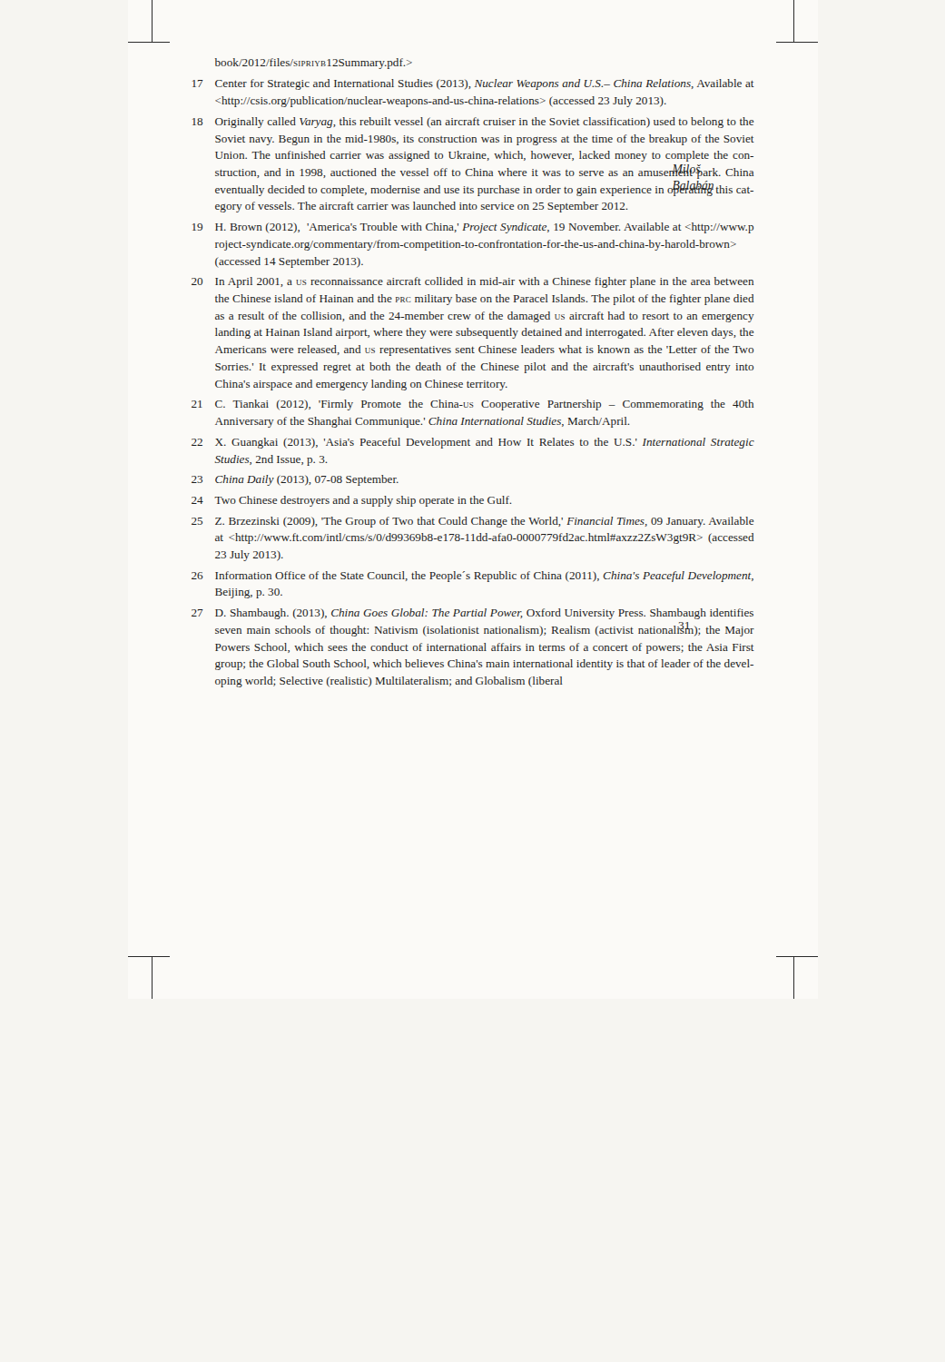Miloš
Balabán
book/2012/files/sipriyb12Summary.pdf.>
17 Center for Strategic and International Studies (2013), Nuclear Weapons and U.S.– China Relations, Available at <http://csis.org/publication/nuclear-weapons-and-us-china-relations> (accessed 23 July 2013).
18 Originally called Varyag, this rebuilt vessel (an aircraft cruiser in the Soviet classification) used to belong to the Soviet navy. Begun in the mid-1980s, its construction was in progress at the time of the breakup of the Soviet Union. The unfinished carrier was assigned to Ukraine, which, however, lacked money to complete the construction, and in 1998, auctioned the vessel off to China where it was to serve as an amusement park. China eventually decided to complete, modernise and use its purchase in order to gain experience in operating this category of vessels. The aircraft carrier was launched into service on 25 September 2012.
19 H. Brown (2012), 'America's Trouble with China,' Project Syndicate, 19 November. Available at <http://www.project-syndicate.org/commentary/from-competition-to-confrontation-for-the-us-and-china-by-harold-brown> (accessed 14 September 2013).
20 In April 2001, a us reconnaissance aircraft collided in mid-air with a Chinese fighter plane in the area between the Chinese island of Hainan and the prc military base on the Paracel Islands. The pilot of the fighter plane died as a result of the collision, and the 24-member crew of the damaged us aircraft had to resort to an emergency landing at Hainan Island airport, where they were subsequently detained and interrogated. After eleven days, the Americans were released, and us representatives sent Chinese leaders what is known as the 'Letter of the Two Sorries.' It expressed regret at both the death of the Chinese pilot and the aircraft's unauthorised entry into China's airspace and emergency landing on Chinese territory.
21 C. Tiankai (2012), 'Firmly Promote the China-us Cooperative Partnership – Commemorating the 40th Anniversary of the Shanghai Communique.' China International Studies, March/April.
22 X. Guangkai (2013), 'Asia's Peaceful Development and How It Relates to the U.S.' International Strategic Studies, 2nd Issue, p. 3.
23 China Daily (2013), 07-08 September.
24 Two Chinese destroyers and a supply ship operate in the Gulf.
25 Z. Brzezinski (2009), 'The Group of Two that Could Change the World,' Financial Times, 09 January. Available at <http://www.ft.com/intl/cms/s/0/d99369b8-e178-11dd-afa0-0000779fd2ac.html#axzz2ZsW3gt9R> (accessed 23 July 2013).
26 Information Office of the State Council, the People´s Republic of China (2011), China's Peaceful Development, Beijing, p. 30.
27 D. Shambaugh. (2013), China Goes Global: The Partial Power, Oxford University Press. Shambaugh identifies seven main schools of thought: Nativism (isolationist nationalism); Realism (activist nationalism); the Major Powers School, which sees the conduct of international affairs in terms of a concert of powers; the Asia First group; the Global South School, which believes China's main international identity is that of leader of the developing world; Selective (realistic) Multilateralism; and Globalism (liberal
31